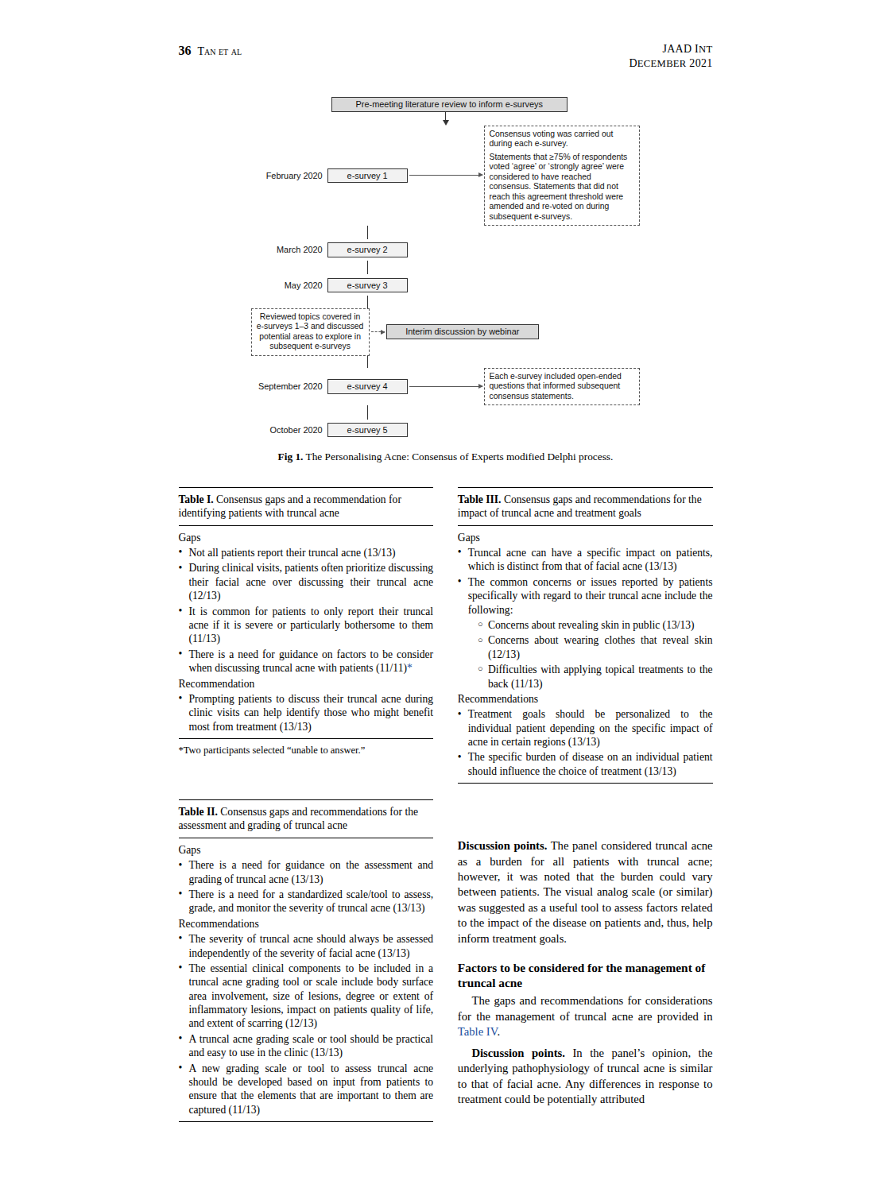36 Tan et al
JAAD INT
DECEMBER 2021
Pre-meeting literature review to inform e-surveys
February 2020
e-survey 1
Consensus voting was carried out during each e-survey.
Statements that ≥75% of respondents voted ‘agree’ or ‘strongly agree’ were considered to have reached consensus. Statements that did not reach this agreement threshold were amended and re-voted on during subsequent e-surveys.
March 2020
e-survey 2
May 2020
e-survey 3
Reviewed topics covered in e-surveys 1–3 and discussed potential areas to explore in subsequent e-surveys
Interim discussion by webinar
September 2020
e-survey 4
Each e-survey included open-ended questions that informed subsequent consensus statements.
October 2020
e-survey 5
Fig 1. The Personalising Acne: Consensus of Experts modified Delphi process.
Table I. Consensus gaps and a recommendation for identifying patients with truncal acne
Gaps
Not all patients report their truncal acne (13/13)
During clinical visits, patients often prioritize discussing their facial acne over discussing their truncal acne (12/13)
It is common for patients to only report their truncal acne if it is severe or particularly bothersome to them (11/13)
There is a need for guidance on factors to be consider when discussing truncal acne with patients (11/11)*
Recommendation
Prompting patients to discuss their truncal acne during clinic visits can help identify those who might benefit most from treatment (13/13)
*Two participants selected “unable to answer.”
Table II. Consensus gaps and recommendations for the assessment and grading of truncal acne
Gaps
There is a need for guidance on the assessment and grading of truncal acne (13/13)
There is a need for a standardized scale/tool to assess, grade, and monitor the severity of truncal acne (13/13)
Recommendations
The severity of truncal acne should always be assessed independently of the severity of facial acne (13/13)
The essential clinical components to be included in a truncal acne grading tool or scale include body surface area involvement, size of lesions, degree or extent of inflammatory lesions, impact on patients quality of life, and extent of scarring (12/13)
A truncal acne grading scale or tool should be practical and easy to use in the clinic (13/13)
A new grading scale or tool to assess truncal acne should be developed based on input from patients to ensure that the elements that are important to them are captured (11/13)
Table III. Consensus gaps and recommendations for the impact of truncal acne and treatment goals
Gaps
Truncal acne can have a specific impact on patients, which is distinct from that of facial acne (13/13)
The common concerns or issues reported by patients specifically with regard to their truncal acne include the following:
Concerns about revealing skin in public (13/13)
Concerns about wearing clothes that reveal skin (12/13)
Difficulties with applying topical treatments to the back (11/13)
Recommendations
Treatment goals should be personalized to the individual patient depending on the specific impact of acne in certain regions (13/13)
The specific burden of disease on an individual patient should influence the choice of treatment (13/13)
Discussion points. The panel considered truncal acne as a burden for all patients with truncal acne; however, it was noted that the burden could vary between patients. The visual analog scale (or similar) was suggested as a useful tool to assess factors related to the impact of the disease on patients and, thus, help inform treatment goals.
Factors to be considered for the management of truncal acne
The gaps and recommendations for considerations for the management of truncal acne are provided in Table IV.
Discussion points. In the panel’s opinion, the underlying pathophysiology of truncal acne is similar to that of facial acne. Any differences in response to treatment could be potentially attributed